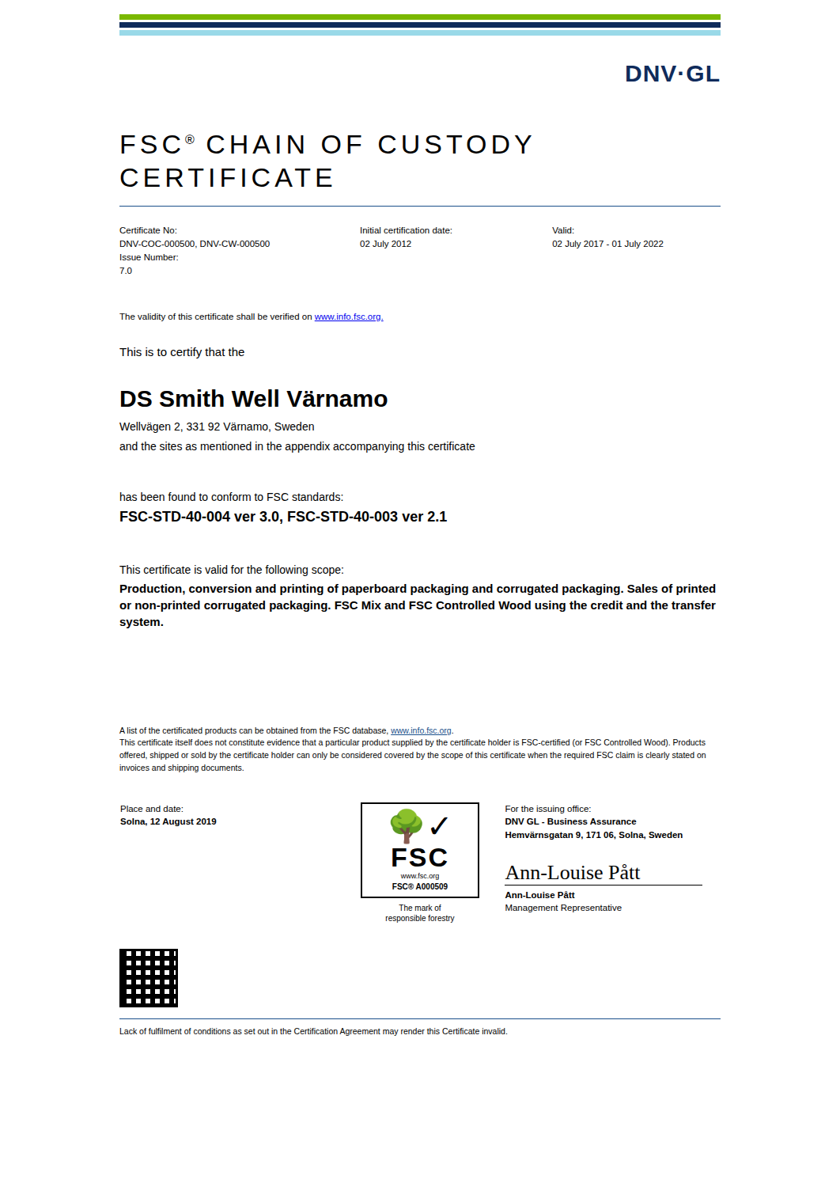DNV·GL
FSC® CHAIN OF CUSTODY CERTIFICATE
| Certificate No: DNV-COC-000500, DNV-CW-000500 Issue Number: 7.0 | Initial certification date: 02 July 2012 | Valid: 02 July 2017 - 01 July 2022 |
The validity of this certificate shall be verified on www.info.fsc.org.
This is to certify that the
DS Smith Well Värnamo
Wellvägen 2, 331 92 Värnamo, Sweden
and the sites as mentioned in the appendix accompanying this certificate
has been found to conform to FSC standards:
FSC-STD-40-004 ver 3.0, FSC-STD-40-003 ver 2.1
This certificate is valid for the following scope:
Production, conversion and printing of paperboard packaging and corrugated packaging. Sales of printed or non-printed corrugated packaging. FSC Mix and FSC Controlled Wood using the credit and the transfer system.
A list of the certificated products can be obtained from the FSC database, www.info.fsc.org.
This certificate itself does not constitute evidence that a particular product supplied by the certificate holder is FSC-certified (or FSC Controlled Wood). Products offered, shipped or sold by the certificate holder can only be considered covered by the scope of this certificate when the required FSC claim is clearly stated on invoices and shipping documents.
| Place and date: Solna, 12 August 2019 | 🌳✓ FSC www.fsc.org FSC® A000509 The mark of responsible forestry | For the issuing office: DNV GL - Business Assurance Hemvärnsgatan 9, 171 06, Solna, Sweden Ann-Louise Pått Ann-Louise Pått Management Representative |
Lack of fulfilment of conditions as set out in the Certification Agreement may render this Certificate invalid.